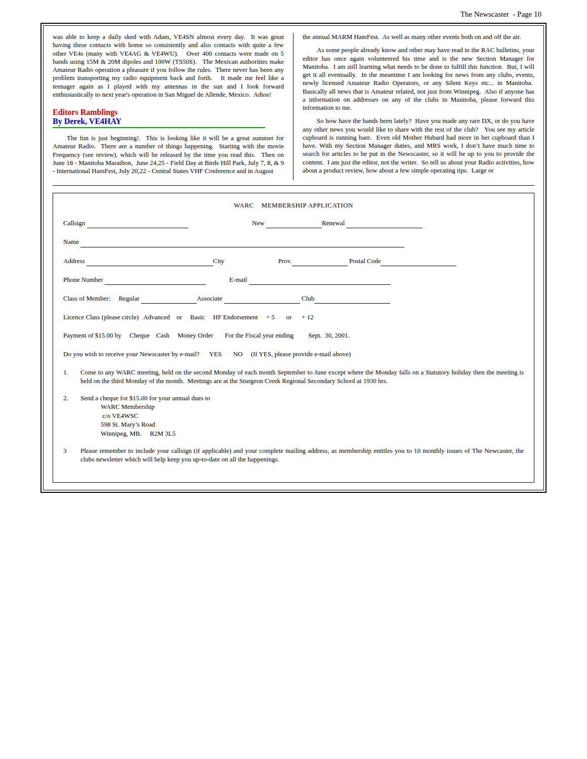The Newscaster - Page 10
was able to keep a daily sked with Adam, VE4SN almost every day. It was great having these contacts with home so consistently and also contacts with quite a few other VE4s (many with VE4AG & VE4WU). Over 400 contacts were made on 5 bands using 15M & 20M dipoles and 100W (TS50S). The Mexican authorities make Amateur Radio operation a pleasure if you follow the rules. There never has been any problem transporting my radio equipment back and forth. It made me feel like a teenager again as I played with my antennas in the sun and I look forward enthusiastically to next year's operation in San Miguel de Allende, Mexico. Adios!
Editors Ramblings
By Derek, VE4HAY
The fun is just beginning!. This is looking like it will be a great summer for Amateur Radio. There are a number of things happening. Starting with the movie Frequency (see review), which will be released by the time you read this. Then on June 18 - Manitoba Marathon, June 24,25 - Field Day at Birds Hill Park, July 7, 8, & 9 - International HamFest, July 20,22 - Central States VHF Conference and in August
the annual MARM HamFest. As well as many other events both on and off the air.
As some people already know and other may have read in the RAC bulletins, your editor has once again volunteered his time and is the new Section Manager for Manitoba. I am still learning what needs to be done to fulfill this function. But, I will get it all eventually. In the meantime I am looking for news from any clubs, events, newly licensed Amateur Radio Operators, or any Silent Keys etc... in Manitoba. Basically all news that is Amateur related, not just from Winnipeg. Also if anyone has a information on addresses on any of the clubs in Manitoba, please forward this information to me.
So how have the bands been lately? Have you made any rare DX, or do you have any other news you would like to share with the rest of the club? You see my article cupboard is running bare. Even old Mother Hubard had more in her cupboard than I have. With my Section Manager duties, and MRS work, I don’t have much time to search for articles to be put in the Newscaster, so it will be up to you to provide the content. I am just the editor, not the writer. So tell us about your Radio activities, how about a product review, how about a few simple operating tips. Large or
WARC MEMBERSHIP APPLICATION
Callsign New Renewal
Name
Address City Prov. Postal Code
Phone Number E-mail
Class of Member: Regular Associate Club
Licence Class (please circle) Advanced or Basic HF Endorsement + 5 or + 12
Payment of $15.00 by Cheque Cash Money Order For the Fiscal year ending Sept. 30, 2001.
Do you wish to receive your Newscaster by e-mail? YES NO (If YES, please provide e-mail above)
1. Come to any WARC meeting, held on the second Monday of each month September to June except where the Monday falls on a Statutory holiday then the meeting is held on the third Monday of the month. Meetings are at the Sturgeon Creek Regional Secondary School at 1930 hrs.
2. Send a cheque for $15.00 for your annual dues to
WARC Membership
c/o VE4WSC
598 St. Mary’s Road
Winnipeg, MB. R2M 3L5
3 Please remember to include your callsign (if applicable) and your complete mailing address, as membership entitles you to 10 monthly issues of The Newcaster, the clubs newsletter which will help keep you up-to-date on all the happenings.